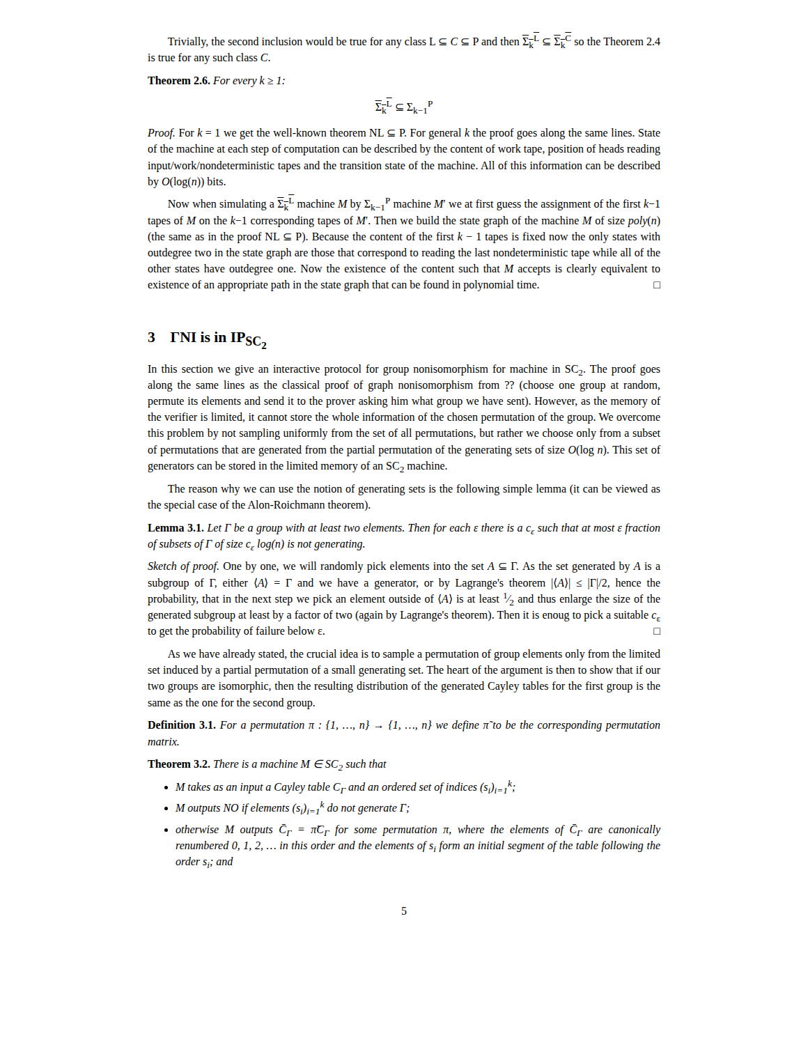Trivially, the second inclusion would be true for any class L ⊆ C ⊆ P and then ΣkL ⊆ ΣkC so the Theorem 2.4 is true for any such class C.
Theorem 2.6. For every k ≥ 1:
ΣkL ⊆ Σk−1P
Proof. For k = 1 we get the well-known theorem NL ⊆ P. For general k the proof goes along the same lines. State of the machine at each step of computation can be described by the content of work tape, position of heads reading input/work/nondeterministic tapes and the transition state of the machine. All of this information can be described by O(log(n)) bits.
Now when simulating a ΣkL machine M by Σk−1P machine M′ we at first guess the assignment of the first k−1 tapes of M on the k−1 corresponding tapes of M′. Then we build the state graph of the machine M of size poly(n) (the same as in the proof NL ⊆ P). Because the content of the first k − 1 tapes is fixed now the only states with outdegree two in the state graph are those that correspond to reading the last nondeterministic tape while all of the other states have outdegree one. Now the existence of the content such that M accepts is clearly equivalent to existence of an appropriate path in the state graph that can be found in polynomial time. □
3 ΓNI is in IPSC2
In this section we give an interactive protocol for group nonisomorphism for machine in SC2. The proof goes along the same lines as the classical proof of graph nonisomorphism from ?? (choose one group at random, permute its elements and send it to the prover asking him what group we have sent). However, as the memory of the verifier is limited, it cannot store the whole information of the chosen permutation of the group. We overcome this problem by not sampling uniformly from the set of all permutations, but rather we choose only from a subset of permutations that are generated from the partial permutation of the generating sets of size O(log n). This set of generators can be stored in the limited memory of an SC2 machine.
The reason why we can use the notion of generating sets is the following simple lemma (it can be viewed as the special case of the Alon-Roichmann theorem).
Lemma 3.1. Let Γ be a group with at least two elements. Then for each ε there is a cε such that at most ε fraction of subsets of Γ of size cε log(n) is not generating.
Sketch of proof. One by one, we will randomly pick elements into the set A ⊆ Γ. As the set generated by A is a subgroup of Γ, either ⟨A⟩ = Γ and we have a generator, or by Lagrange's theorem |⟨A⟩| ≤ |Γ|/2, hence the probability, that in the next step we pick an element outside of ⟨A⟩ is at least 1⁄2 and thus enlarge the size of the generated subgroup at least by a factor of two (again by Lagrange's theorem). Then it is enoug to pick a suitable cε to get the probability of failure below ε. □
As we have already stated, the crucial idea is to sample a permutation of group elements only from the limited set induced by a partial permutation of a small generating set. The heart of the argument is then to show that if our two groups are isomorphic, then the resulting distribution of the generated Cayley tables for the first group is the same as the one for the second group.
Definition 3.1. For a permutation π : {1, …, n} → {1, …, n} we define π̃ to be the corresponding permutation matrix.
Theorem 3.2. There is a machine M ∈ SC2 such that
M takes as an input a Cayley table CΓ and an ordered set of indices (si)i=1k;
M outputs NO if elements (si)i=1k do not generate Γ;
otherwise M outputs C̄Γ = π̃CΓ for some permutation π, where the elements of C̄Γ are canonically renumbered 0, 1, 2, … in this order and the elements of si form an initial segment of the table following the order si; and
5